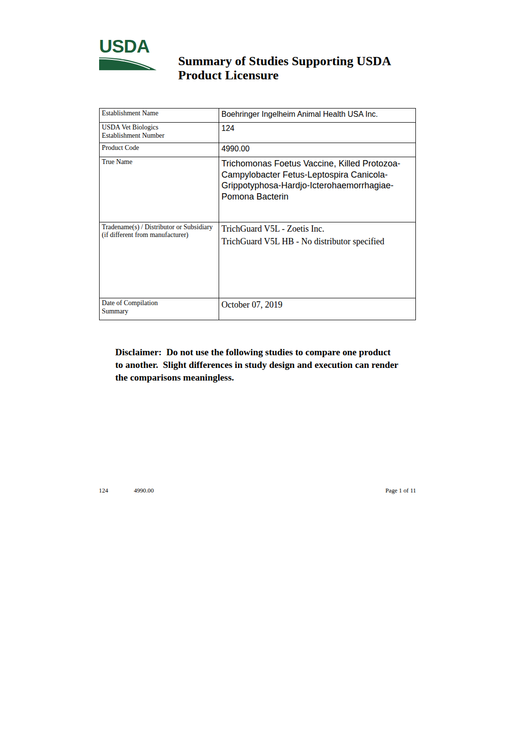USDA
Summary of Studies Supporting USDA Product Licensure
| Establishment Name | Boehringer Ingelheim Animal Health USA Inc. |
| USDA Vet Biologics Establishment Number | 124 |
| Product Code | 4990.00 |
| True Name | Trichomonas Foetus Vaccine, Killed Protozoa-Campylobacter Fetus-Leptospira Canicola-Grippotyphosa-Hardjo-Icterohaemorrhagiae-Pomona Bacterin |
| Tradename(s) / Distributor or Subsidiary (if different from manufacturer) | TrichGuard V5L - Zoetis Inc. TrichGuard V5L HB - No distributor specified |
| Date of Compilation Summary | October 07, 2019 |
Disclaimer: Do not use the following studies to compare one product to another. Slight differences in study design and execution can render the comparisons meaningless.
1244990.00
Page 1 of 11